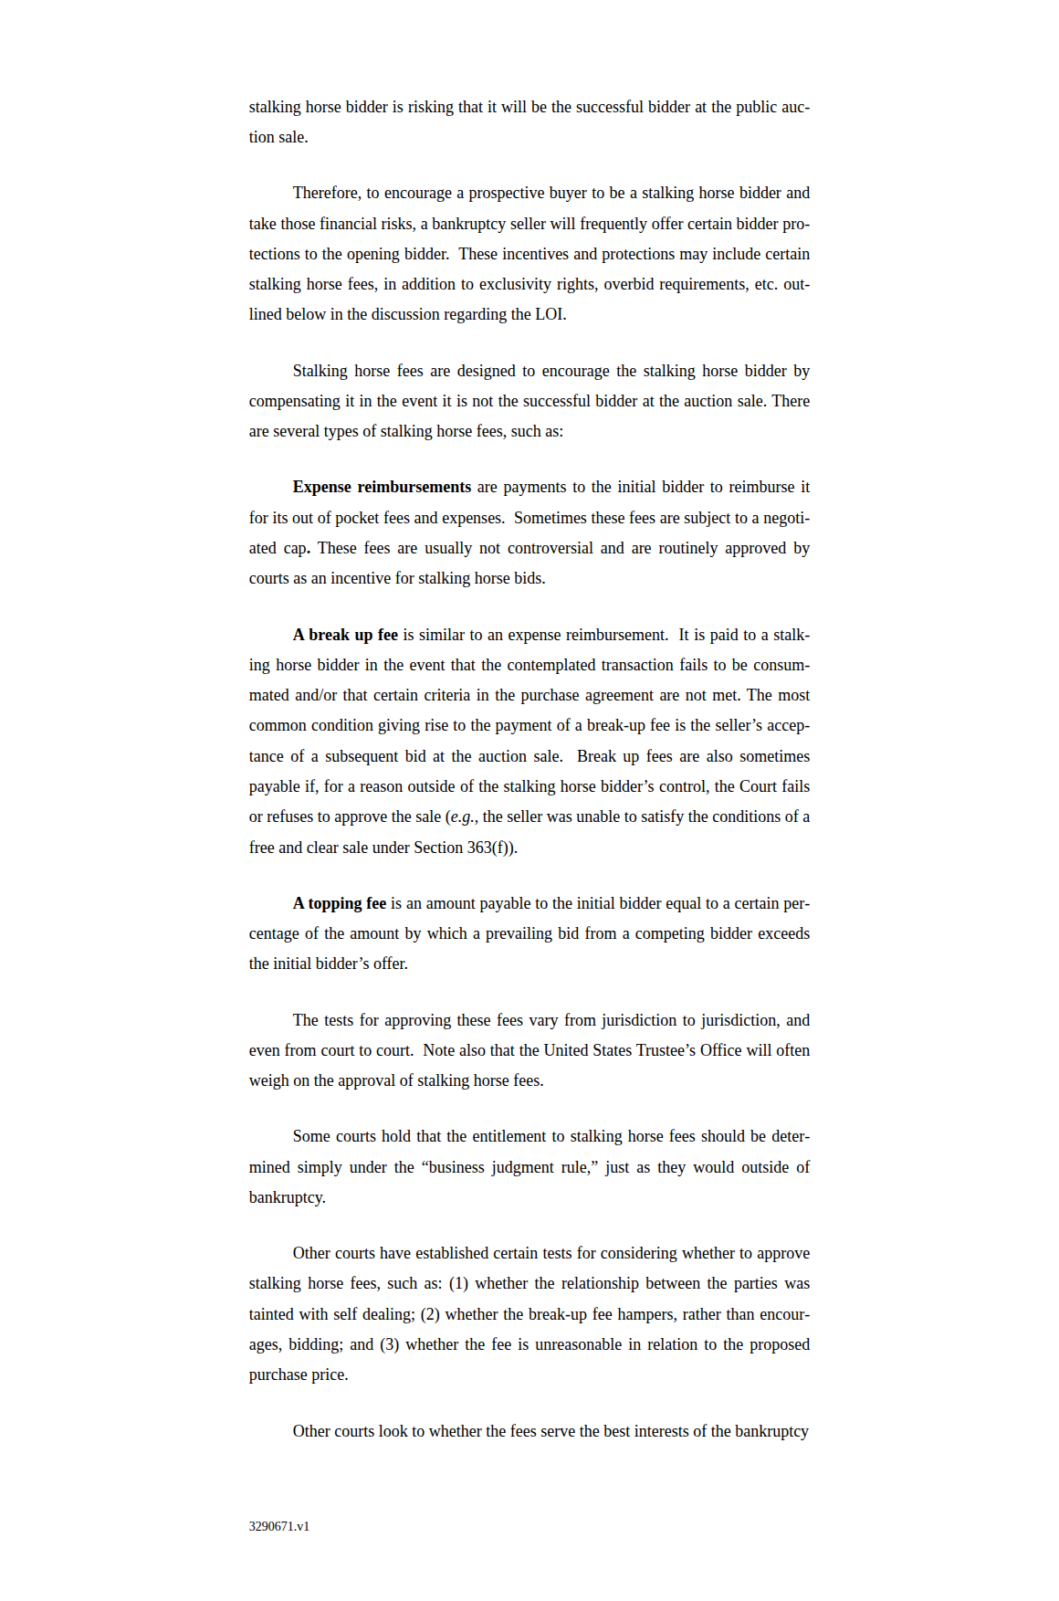stalking horse bidder is risking that it will be the successful bidder at the public auction sale.
Therefore, to encourage a prospective buyer to be a stalking horse bidder and take those financial risks, a bankruptcy seller will frequently offer certain bidder protections to the opening bidder. These incentives and protections may include certain stalking horse fees, in addition to exclusivity rights, overbid requirements, etc. outlined below in the discussion regarding the LOI.
Stalking horse fees are designed to encourage the stalking horse bidder by compensating it in the event it is not the successful bidder at the auction sale. There are several types of stalking horse fees, such as:
Expense reimbursements are payments to the initial bidder to reimburse it for its out of pocket fees and expenses. Sometimes these fees are subject to a negotiated cap. These fees are usually not controversial and are routinely approved by courts as an incentive for stalking horse bids.
A break up fee is similar to an expense reimbursement. It is paid to a stalking horse bidder in the event that the contemplated transaction fails to be consummated and/or that certain criteria in the purchase agreement are not met. The most common condition giving rise to the payment of a break-up fee is the seller’s acceptance of a subsequent bid at the auction sale. Break up fees are also sometimes payable if, for a reason outside of the stalking horse bidder’s control, the Court fails or refuses to approve the sale (e.g., the seller was unable to satisfy the conditions of a free and clear sale under Section 363(f)).
A topping fee is an amount payable to the initial bidder equal to a certain percentage of the amount by which a prevailing bid from a competing bidder exceeds the initial bidder’s offer.
The tests for approving these fees vary from jurisdiction to jurisdiction, and even from court to court. Note also that the United States Trustee’s Office will often weigh on the approval of stalking horse fees.
Some courts hold that the entitlement to stalking horse fees should be determined simply under the “business judgment rule,” just as they would outside of bankruptcy.
Other courts have established certain tests for considering whether to approve stalking horse fees, such as: (1) whether the relationship between the parties was tainted with self dealing; (2) whether the break-up fee hampers, rather than encourages, bidding; and (3) whether the fee is unreasonable in relation to the proposed purchase price.
Other courts look to whether the fees serve the best interests of the bankruptcy
3290671.v1